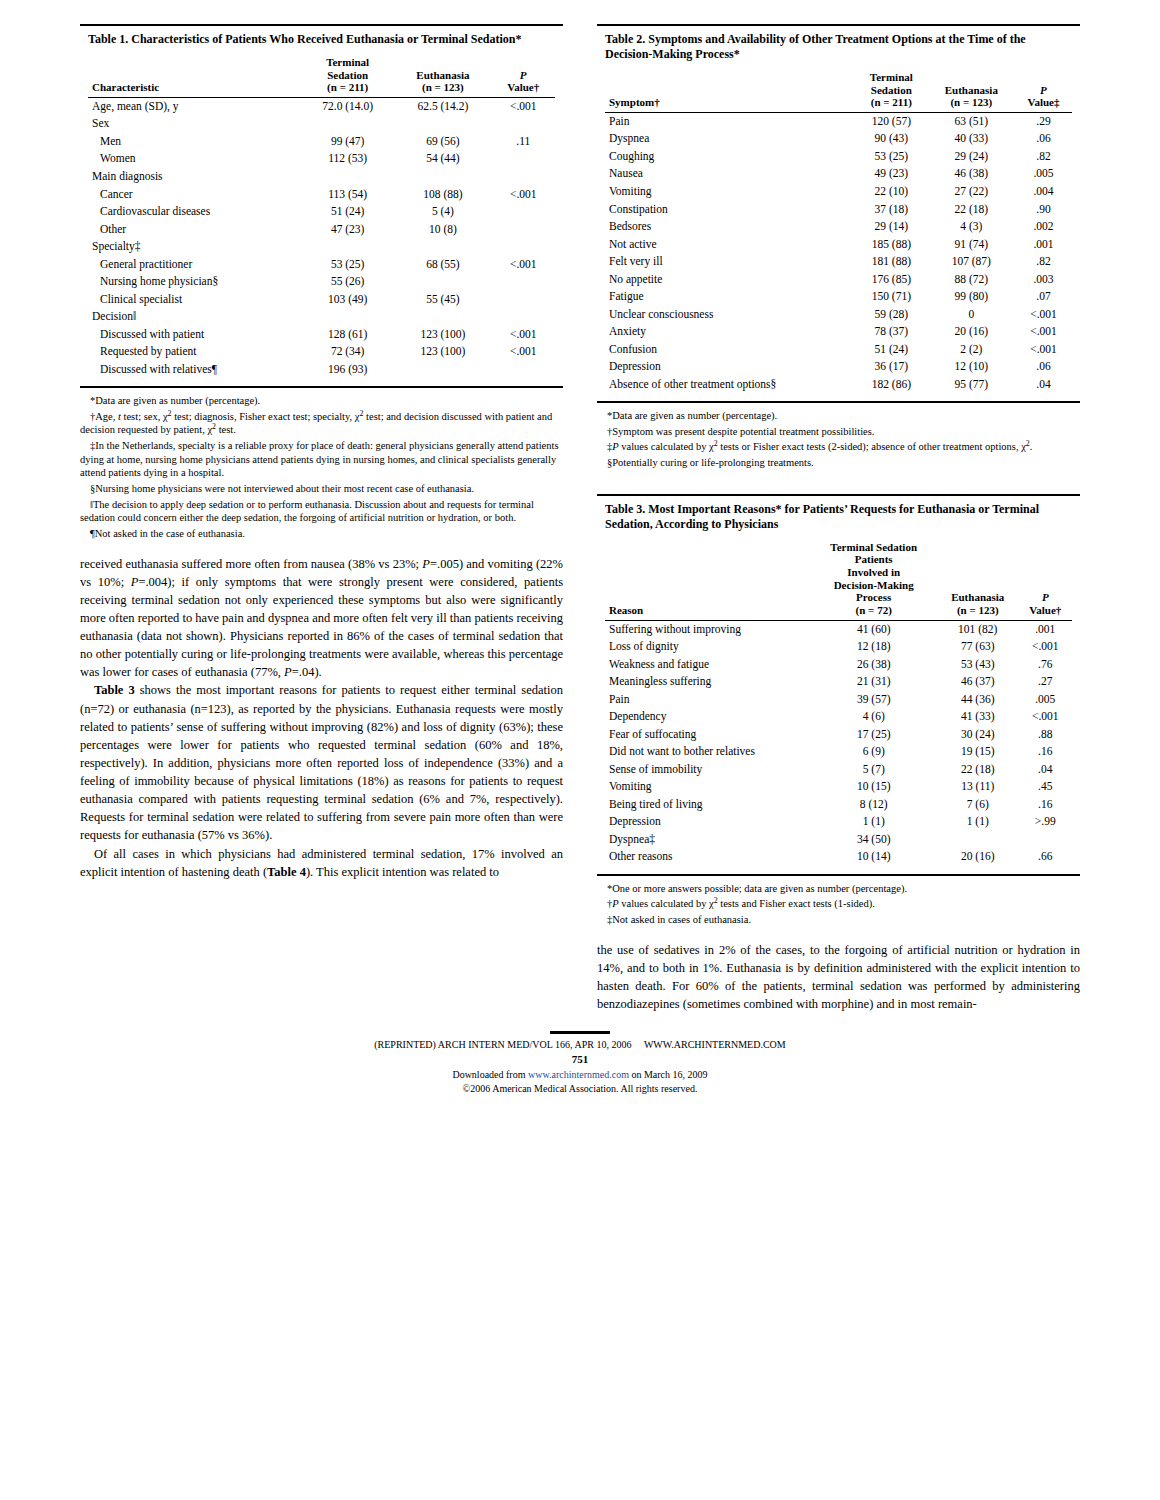Table 1. Characteristics of Patients Who Received Euthanasia or Terminal Sedation*
| Characteristic | Terminal Sedation (n = 211) | Euthanasia (n = 123) | P Value† |
| --- | --- | --- | --- |
| Age, mean (SD), y | 72.0 (14.0) | 62.5 (14.2) | <.001 |
| Sex | | | |
| Men | 99 (47) | 69 (56) | .11 |
| Women | 112 (53) | 54 (44) | |
| Main diagnosis | | | |
| Cancer | 113 (54) | 108 (88) | <.001 |
| Cardiovascular diseases | 51 (24) | 5 (4) | |
| Other | 47 (23) | 10 (8) | |
| Specialty‡ | | | |
| General practitioner | 53 (25) | 68 (55) | <.001 |
| Nursing home physician§ | 55 (26) | | |
| Clinical specialist | 103 (49) | 55 (45) | |
| Decision‖ | | | |
| Discussed with patient | 128 (61) | 123 (100) | <.001 |
| Requested by patient | 72 (34) | 123 (100) | <.001 |
| Discussed with relatives¶ | 196 (93) | | |
*Data are given as number (percentage).
†Age, t test; sex, χ2 test; diagnosis, Fisher exact test; specialty, χ2 test; and decision discussed with patient and decision requested by patient, χ2 test.
‡In the Netherlands, specialty is a reliable proxy for place of death: general physicians generally attend patients dying at home, nursing home physicians attend patients dying in nursing homes, and clinical specialists generally attend patients dying in a hospital.
§Nursing home physicians were not interviewed about their most recent case of euthanasia.
‖The decision to apply deep sedation or to perform euthanasia. Discussion about and requests for terminal sedation could concern either the deep sedation, the forgoing of artificial nutrition or hydration, or both.
¶Not asked in the case of euthanasia.
received euthanasia suffered more often from nausea (38% vs 23%; P=.005) and vomiting (22% vs 10%; P=.004); if only symptoms that were strongly present were considered, patients receiving terminal sedation not only experienced these symptoms but also were significantly more often reported to have pain and dyspnea and more often felt very ill than patients receiving euthanasia (data not shown). Physicians reported in 86% of the cases of terminal sedation that no other potentially curing or life-prolonging treatments were available, whereas this percentage was lower for cases of euthanasia (77%, P=.04).
Table 3 shows the most important reasons for patients to request either terminal sedation (n=72) or euthanasia (n=123), as reported by the physicians. Euthanasia requests were mostly related to patients’ sense of suffering without improving (82%) and loss of dignity (63%); these percentages were lower for patients who requested terminal sedation (60% and 18%, respectively). In addition, physicians more often reported loss of independence (33%) and a feeling of immobility because of physical limitations (18%) as reasons for patients to request euthanasia compared with patients requesting terminal sedation (6% and 7%, respectively). Requests for terminal sedation were related to suffering from severe pain more often than were requests for euthanasia (57% vs 36%).
Of all cases in which physicians had administered terminal sedation, 17% involved an explicit intention of hastening death (Table 4). This explicit intention was related to
Table 2. Symptoms and Availability of Other Treatment Options at the Time of the Decision-Making Process*
| Symptom† | Terminal Sedation (n = 211) | Euthanasia (n = 123) | P Value‡ |
| --- | --- | --- | --- |
| Pain | 120 (57) | 63 (51) | .29 |
| Dyspnea | 90 (43) | 40 (33) | .06 |
| Coughing | 53 (25) | 29 (24) | .82 |
| Nausea | 49 (23) | 46 (38) | .005 |
| Vomiting | 22 (10) | 27 (22) | .004 |
| Constipation | 37 (18) | 22 (18) | .90 |
| Bedsores | 29 (14) | 4 (3) | .002 |
| Not active | 185 (88) | 91 (74) | .001 |
| Felt very ill | 181 (88) | 107 (87) | .82 |
| No appetite | 176 (85) | 88 (72) | .003 |
| Fatigue | 150 (71) | 99 (80) | .07 |
| Unclear consciousness | 59 (28) | 0 | <.001 |
| Anxiety | 78 (37) | 20 (16) | <.001 |
| Confusion | 51 (24) | 2 (2) | <.001 |
| Depression | 36 (17) | 12 (10) | .06 |
| Absence of other treatment options§ | 182 (86) | 95 (77) | .04 |
*Data are given as number (percentage).
†Symptom was present despite potential treatment possibilities.
‡P values calculated by χ2 tests or Fisher exact tests (2-sided); absence of other treatment options, χ2.
§Potentially curing or life-prolonging treatments.
Table 3. Most Important Reasons* for Patients’ Requests for Euthanasia or Terminal Sedation, According to Physicians
| Reason | Terminal Sedation Patients Involved in Decision-Making Process (n = 72) | Euthanasia (n = 123) | P Value† |
| --- | --- | --- | --- |
| Suffering without improving | 41 (60) | 101 (82) | .001 |
| Loss of dignity | 12 (18) | 77 (63) | <.001 |
| Weakness and fatigue | 26 (38) | 53 (43) | .76 |
| Meaningless suffering | 21 (31) | 46 (37) | .27 |
| Pain | 39 (57) | 44 (36) | .005 |
| Dependency | 4 (6) | 41 (33) | <.001 |
| Fear of suffocating | 17 (25) | 30 (24) | .88 |
| Did not want to bother relatives | 6 (9) | 19 (15) | .16 |
| Sense of immobility | 5 (7) | 22 (18) | .04 |
| Vomiting | 10 (15) | 13 (11) | .45 |
| Being tired of living | 8 (12) | 7 (6) | .16 |
| Depression | 1 (1) | 1 (1) | >.99 |
| Dyspnea‡ | 34 (50) | | |
| Other reasons | 10 (14) | 20 (16) | .66 |
*One or more answers possible; data are given as number (percentage).
†P values calculated by χ2 tests and Fisher exact tests (1-sided).
‡Not asked in cases of euthanasia.
the use of sedatives in 2% of the cases, to the forgoing of artificial nutrition or hydration in 14%, and to both in 1%. Euthanasia is by definition administered with the explicit intention to hasten death. For 60% of the patients, terminal sedation was performed by administering benzodiazepines (sometimes combined with morphine) and in most remain-
(REPRINTED) ARCH INTERN MED/VOL 166, APR 10, 2006 WWW.ARCHINTERNMED.COM
751
Downloaded from www.archinternmed.com on March 16, 2009
©2006 American Medical Association. All rights reserved.